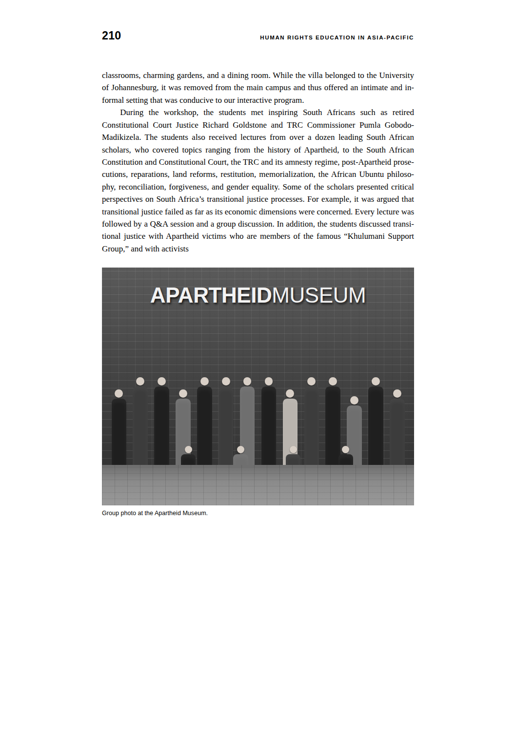210
Human Rights Education in Asia-Pacific
classrooms, charming gardens, and a dining room. While the villa belonged to the University of Johannesburg, it was removed from the main campus and thus offered an intimate and informal setting that was conducive to our interactive program.
During the workshop, the students met inspiring South Africans such as retired Constitutional Court Justice Richard Goldstone and TRC Commissioner Pumla Gobodo-Madikizela. The students also received lectures from over a dozen leading South African scholars, who covered topics ranging from the history of Apartheid, to the South African Constitution and Constitutional Court, the TRC and its amnesty regime, post-Apartheid prosecutions, reparations, land reforms, restitution, memorialization, the African Ubuntu philosophy, reconciliation, forgiveness, and gender equality. Some of the scholars presented critical perspectives on South Africa’s transitional justice processes. For example, it was argued that transitional justice failed as far as its economic dimensions were concerned. Every lecture was followed by a Q&A session and a group discussion. In addition, the students discussed transitional justice with Apartheid victims who are members of the famous “Khulumani Support Group,” and with activists
APARTHEIDMUSEUM
Group photo at the Apartheid Museum.